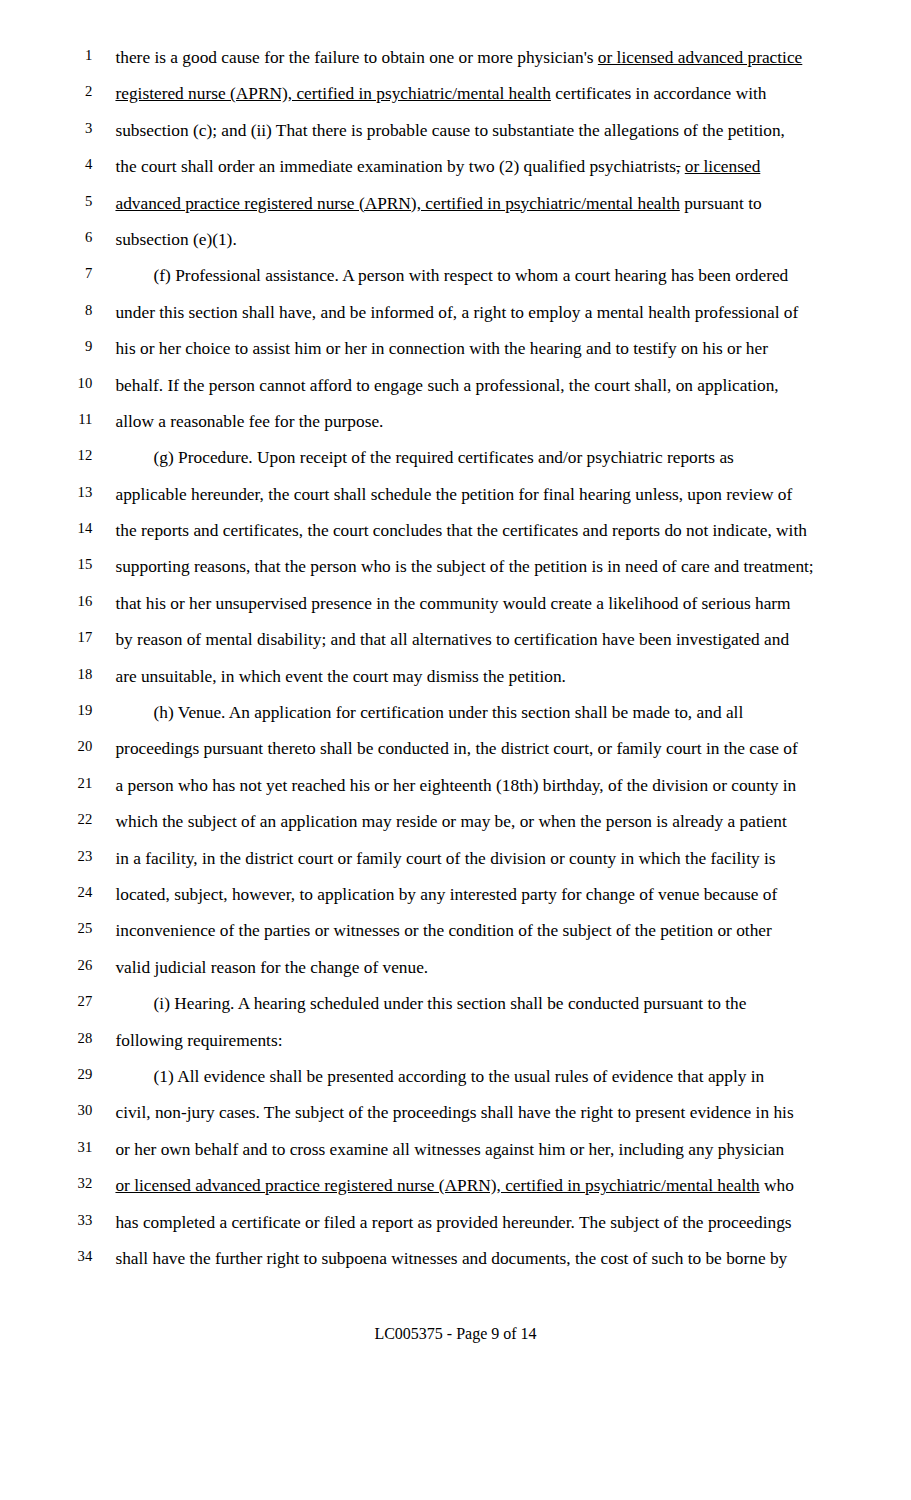there is a good cause for the failure to obtain one or more physician's or licensed advanced practice
registered nurse (APRN), certified in psychiatric/mental health certificates in accordance with
subsection (c); and (ii) That there is probable cause to substantiate the allegations of the petition,
the court shall order an immediate examination by two (2) qualified psychiatrists, or licensed
advanced practice registered nurse (APRN), certified in psychiatric/mental health pursuant to
subsection (e)(1).
(f) Professional assistance. A person with respect to whom a court hearing has been ordered
under this section shall have, and be informed of, a right to employ a mental health professional of
his or her choice to assist him or her in connection with the hearing and to testify on his or her
behalf. If the person cannot afford to engage such a professional, the court shall, on application,
allow a reasonable fee for the purpose.
(g) Procedure. Upon receipt of the required certificates and/or psychiatric reports as
applicable hereunder, the court shall schedule the petition for final hearing unless, upon review of
the reports and certificates, the court concludes that the certificates and reports do not indicate, with
supporting reasons, that the person who is the subject of the petition is in need of care and treatment;
that his or her unsupervised presence in the community would create a likelihood of serious harm
by reason of mental disability; and that all alternatives to certification have been investigated and
are unsuitable, in which event the court may dismiss the petition.
(h) Venue. An application for certification under this section shall be made to, and all
proceedings pursuant thereto shall be conducted in, the district court, or family court in the case of
a person who has not yet reached his or her eighteenth (18th) birthday, of the division or county in
which the subject of an application may reside or may be, or when the person is already a patient
in a facility, in the district court or family court of the division or county in which the facility is
located, subject, however, to application by any interested party for change of venue because of
inconvenience of the parties or witnesses or the condition of the subject of the petition or other
valid judicial reason for the change of venue.
(i) Hearing. A hearing scheduled under this section shall be conducted pursuant to the
following requirements:
(1) All evidence shall be presented according to the usual rules of evidence that apply in
civil, non-jury cases. The subject of the proceedings shall have the right to present evidence in his
or her own behalf and to cross examine all witnesses against him or her, including any physician
or licensed advanced practice registered nurse (APRN), certified in psychiatric/mental health who
has completed a certificate or filed a report as provided hereunder. The subject of the proceedings
shall have the further right to subpoena witnesses and documents, the cost of such to be borne by
LC005375 - Page 9 of 14